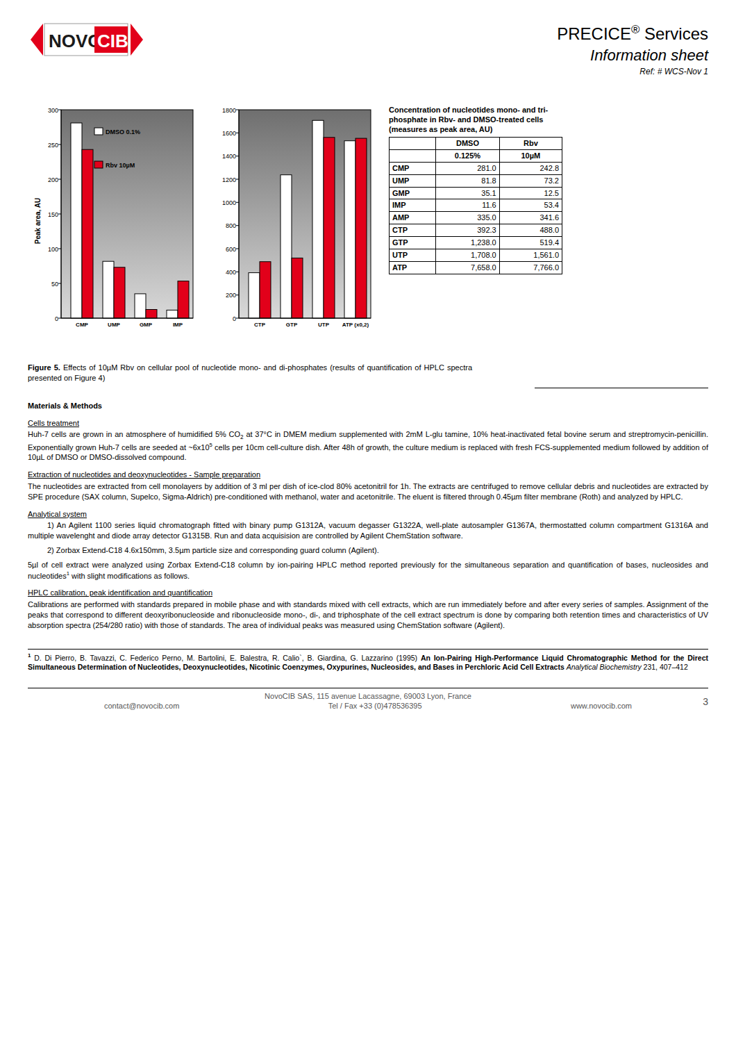NOVO CIB
PRECICE® Services
Information sheet
Ref: # WCS-Nov 1
300 250 200 150 100 50 0 Peak area, AU CMP UMP GMP IMP DMSO 0.1% Rbv 10µM
1800 1600 1400 1200 1000 800 600 400 200 0 CTP GTP UTP ATP (x0,2)
Concentration of nucleotides mono- and tri-phosphate in Rbv- and DMSO-treated cells (measures as peak area, AU)
| | DMSO | Rbv |
| --- | --- | --- |
| | 0.125% | 10µM |
| CMP | 281.0 | 242.8 |
| UMP | 81.8 | 73.2 |
| GMP | 35.1 | 12.5 |
| IMP | 11.6 | 53.4 |
| AMP | 335.0 | 341.6 |
| CTP | 392.3 | 488.0 |
| GTP | 1,238.0 | 519.4 |
| UTP | 1,708.0 | 1,561.0 |
| ATP | 7,658.0 | 7,766.0 |
Figure 5. Effects of 10µM Rbv on cellular pool of nucleotide mono- and di-phosphates (results of quantification of HPLC spectra presented on Figure 4)
Materials & Methods
Cells treatment
Huh-7 cells are grown in an atmosphere of humidified 5% CO2 at 37°C in DMEM medium supplemented with 2mM L-glu tamine, 10% heat-inactivated fetal bovine serum and streptromycin-penicillin. Exponentially grown Huh-7 cells are seeded at ~6x105 cells per 10cm cell-culture dish. After 48h of growth, the culture medium is replaced with fresh FCS-supplemented medium followed by addition of 10µL of DMSO or DMSO-dissolved compound.
Extraction of nucleotides and deoxynucleotides - Sample preparation
The nucleotides are extracted from cell monolayers by addition of 3 ml per dish of ice-clod 80% acetonitril for 1h. The extracts are centrifuged to remove cellular debris and nucleotides are extracted by SPE procedure (SAX column, Supelco, Sigma-Aldrich) pre-conditioned with methanol, water and acetonitrile. The eluent is filtered through 0.45µm filter membrane (Roth) and analyzed by HPLC.
Analytical system
1) An Agilent 1100 series liquid chromatograph fitted with binary pump G1312A, vacuum degasser G1322A, well-plate autosampler G1367A, thermostatted column compartment G1316A and multiple wavelenght and diode array detector G1315B. Run and data acquisision are controlled by Agilent ChemStation software.
2) Zorbax Extend-C18 4.6x150mm, 3.5µm particle size and corresponding guard column (Agilent).
5µl of cell extract were analyzed using Zorbax Extend-C18 column by ion-pairing HPLC method reported previously for the simultaneous separation and quantification of bases, nucleosides and nucleotides1 with slight modifications as follows.
HPLC calibration, peak identification and quantification
Calibrations are performed with standards prepared in mobile phase and with standards mixed with cell extracts, which are run immediately before and after every series of samples. Assignment of the peaks that correspond to different deoxyribonucleoside and ribonucleoside mono-, di-, and triphosphate of the cell extract spectrum is done by comparing both retention times and characteristics of UV absorption spectra (254/280 ratio) with those of standards. The area of individual peaks was measured using ChemStation software (Agilent).
1 D. Di Pierro, B. Tavazzi, C. Federico Perno, M. Bartolini, E. Balestra, R. Calio`, B. Giardina, G. Lazzarino (1995) An Ion-Pairing High-Performance Liquid Chromatographic Method for the Direct Simultaneous Determination of Nucleotides, Deoxynucleotides, Nicotinic Coenzymes, Oxypurines, Nucleosides, and Bases in Perchloric Acid Cell Extracts Analytical Biochemistry 231, 407–412
NovoCIB SAS, 115 avenue Lacassagne, 69003 Lyon, France
contact@novocib.com Tel / Fax +33 (0)478536395 www.novocib.com
3